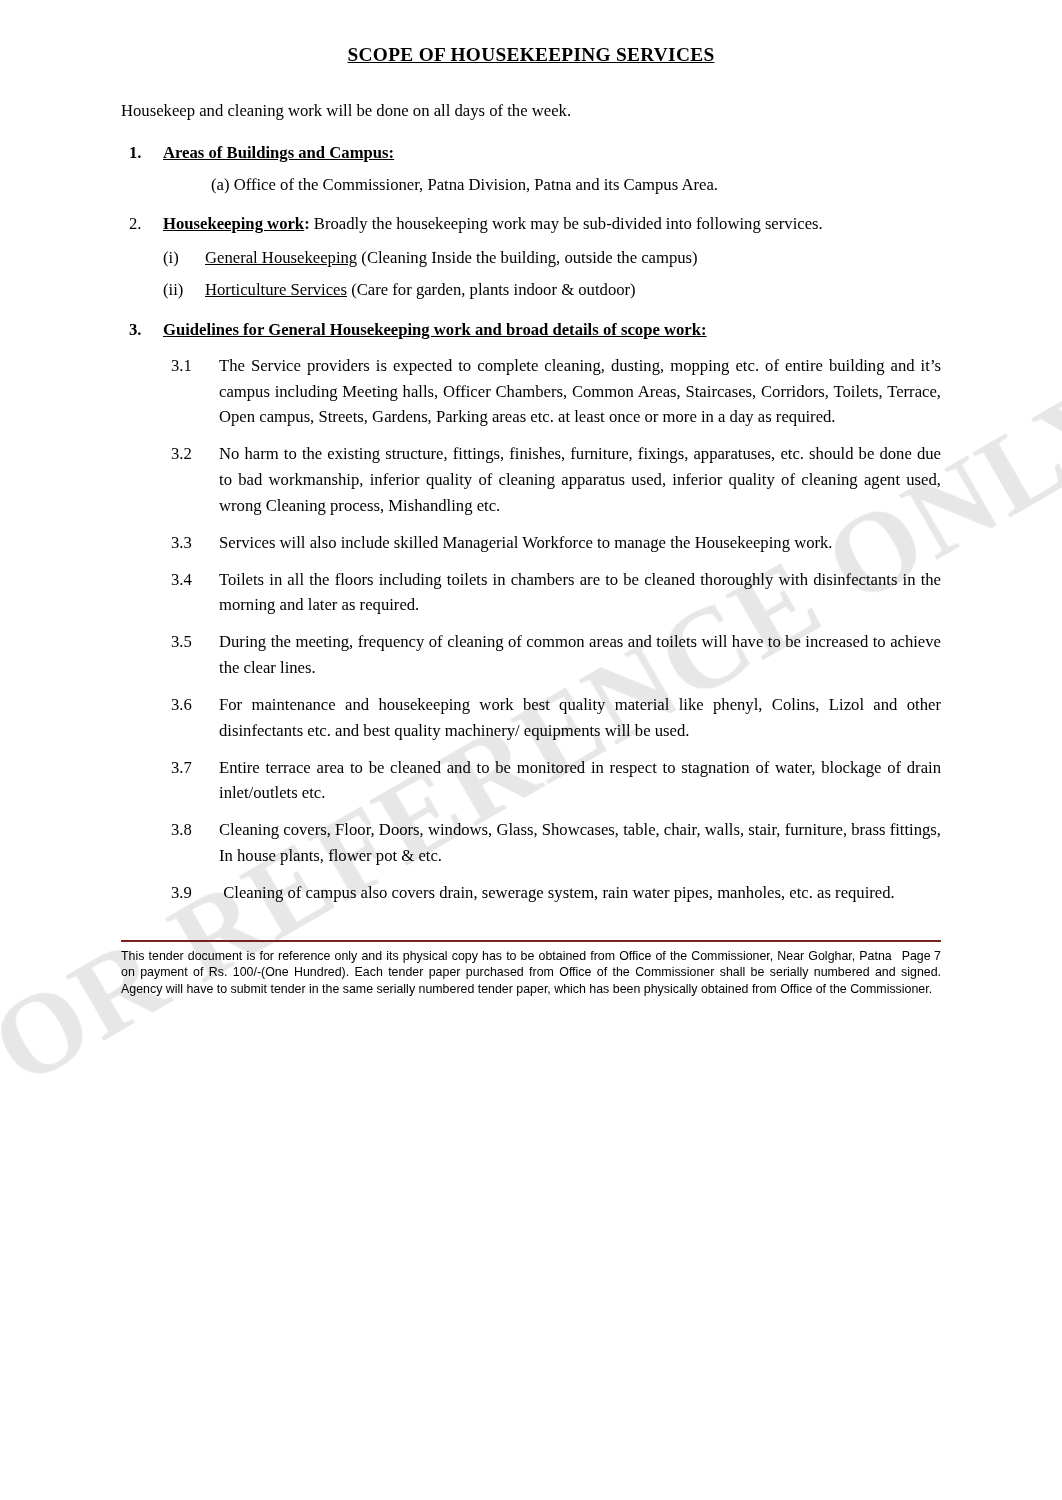FOR REFERENCE ONLY
SCOPE OF HOUSEKEEPING SERVICES
Housekeep and cleaning work will be done on all days of the week.
Areas of Buildings and Campus:
(a) Office of the Commissioner, Patna Division, Patna and its Campus Area.
Housekeeping work: Broadly the housekeeping work may be sub-divided into following services.
(i) General Housekeeping (Cleaning Inside the building, outside the campus)
(ii) Horticulture Services (Care for garden, plants indoor & outdoor)
Guidelines for General Housekeeping work and broad details of scope work:
3.1 The Service providers is expected to complete cleaning, dusting, mopping etc. of entire building and it’s campus including Meeting halls, Officer Chambers, Common Areas, Staircases, Corridors, Toilets, Terrace, Open campus, Streets, Gardens, Parking areas etc. at least once or more in a day as required.
3.2 No harm to the existing structure, fittings, finishes, furniture, fixings, apparatuses, etc. should be done due to bad workmanship, inferior quality of cleaning apparatus used, inferior quality of cleaning agent used, wrong Cleaning process, Mishandling etc.
3.3 Services will also include skilled Managerial Workforce to manage the Housekeeping work.
3.4 Toilets in all the floors including toilets in chambers are to be cleaned thoroughly with disinfectants in the morning and later as required.
3.5 During the meeting, frequency of cleaning of common areas and toilets will have to be increased to achieve the clear lines.
3.6 For maintenance and housekeeping work best quality material like phenyl, Colins, Lizol and other disinfectants etc. and best quality machinery/ equipments will be used.
3.7 Entire terrace area to be cleaned and to be monitored in respect to stagnation of water, blockage of drain inlet/outlets etc.
3.8 Cleaning covers, Floor, Doors, windows, Glass, Showcases, table, chair, walls, stair, furniture, brass fittings, In house plants, flower pot & etc.
3.9 Cleaning of campus also covers drain, sewerage system, rain water pipes, manholes, etc. as required.
Page 7 This tender document is for reference only and its physical copy has to be obtained from Office of the Commissioner, Near Golghar, Patna on payment of Rs. 100/-(One Hundred). Each tender paper purchased from Office of the Commissioner shall be serially numbered and signed. Agency will have to submit tender in the same serially numbered tender paper, which has been physically obtained from Office of the Commissioner.